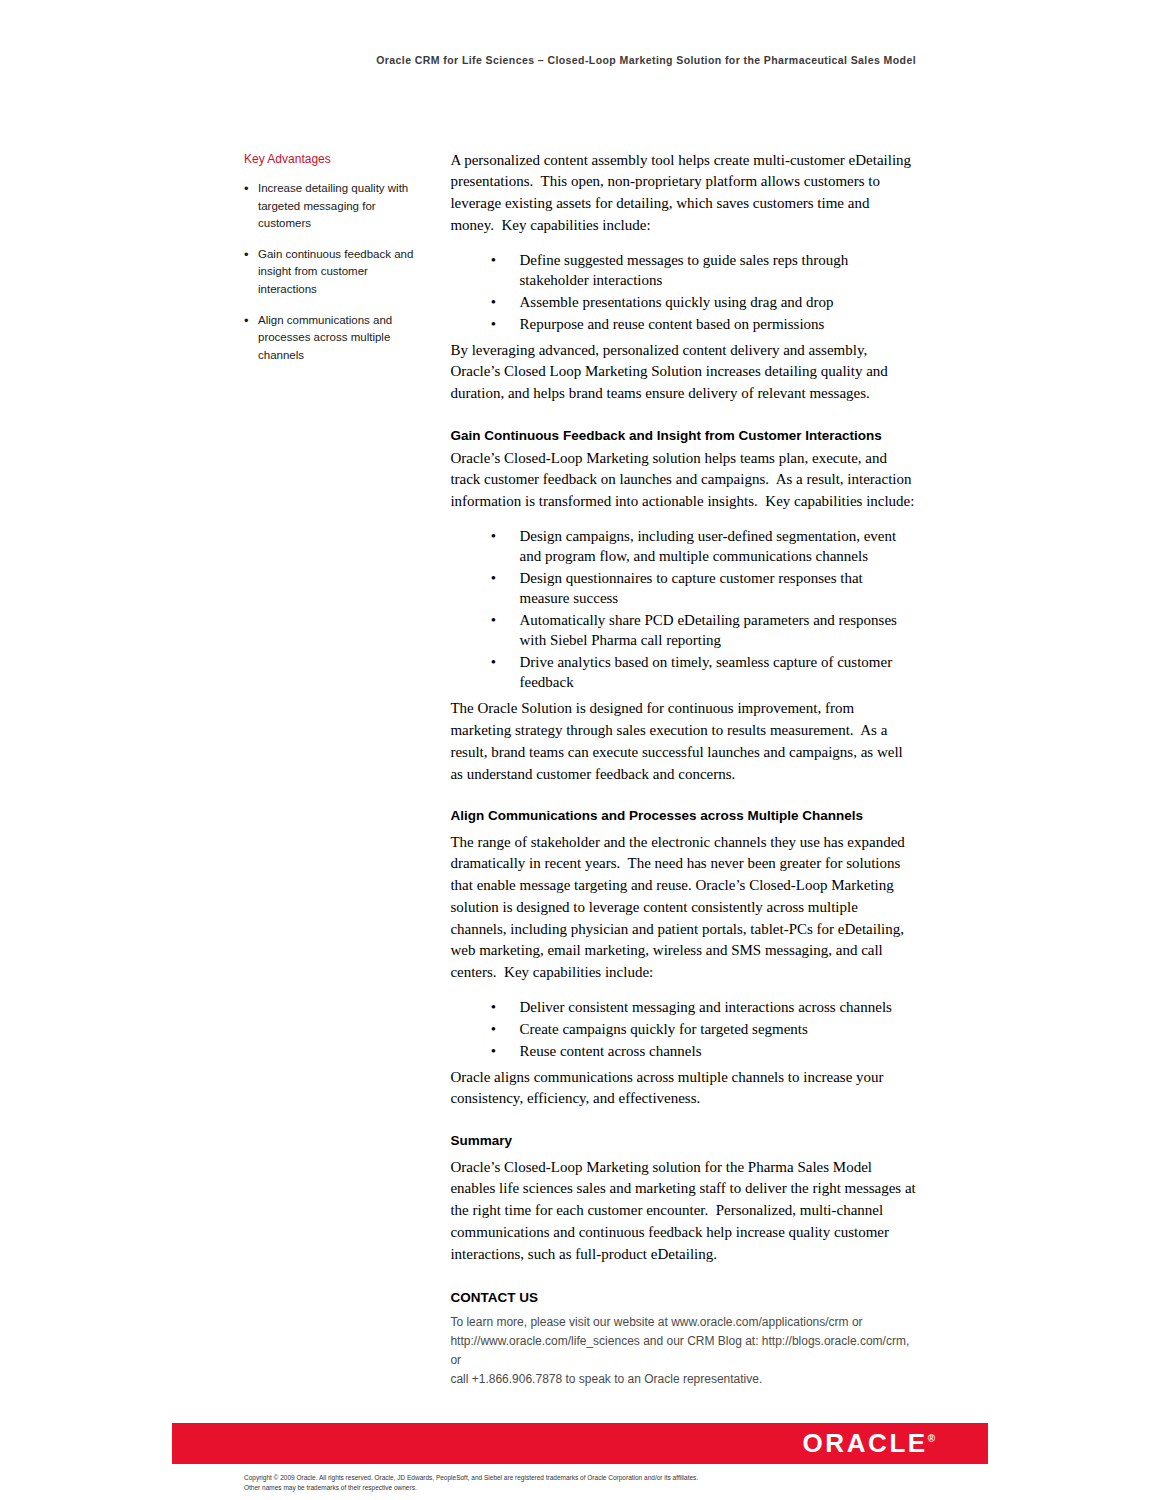Oracle CRM for Life Sciences – Closed-Loop Marketing Solution for the Pharmaceutical Sales Model
Key Advantages
Increase detailing quality with targeted messaging for customers
Gain continuous feedback and insight from customer interactions
Align communications and processes across multiple channels
A personalized content assembly tool helps create multi-customer eDetailing presentations. This open, non-proprietary platform allows customers to leverage existing assets for detailing, which saves customers time and money. Key capabilities include:
Define suggested messages to guide sales reps through stakeholder interactions
Assemble presentations quickly using drag and drop
Repurpose and reuse content based on permissions
By leveraging advanced, personalized content delivery and assembly, Oracle’s Closed Loop Marketing Solution increases detailing quality and duration, and helps brand teams ensure delivery of relevant messages.
Gain Continuous Feedback and Insight from Customer Interactions
Oracle’s Closed-Loop Marketing solution helps teams plan, execute, and track customer feedback on launches and campaigns. As a result, interaction information is transformed into actionable insights. Key capabilities include:
Design campaigns, including user-defined segmentation, event and program flow, and multiple communications channels
Design questionnaires to capture customer responses that measure success
Automatically share PCD eDetailing parameters and responses with Siebel Pharma call reporting
Drive analytics based on timely, seamless capture of customer feedback
The Oracle Solution is designed for continuous improvement, from marketing strategy through sales execution to results measurement. As a result, brand teams can execute successful launches and campaigns, as well as understand customer feedback and concerns.
Align Communications and Processes across Multiple Channels
The range of stakeholder and the electronic channels they use has expanded dramatically in recent years. The need has never been greater for solutions that enable message targeting and reuse. Oracle’s Closed-Loop Marketing solution is designed to leverage content consistently across multiple channels, including physician and patient portals, tablet-PCs for eDetailing, web marketing, email marketing, wireless and SMS messaging, and call centers. Key capabilities include:
Deliver consistent messaging and interactions across channels
Create campaigns quickly for targeted segments
Reuse content across channels
Oracle aligns communications across multiple channels to increase your consistency, efficiency, and effectiveness.
Summary
Oracle’s Closed-Loop Marketing solution for the Pharma Sales Model enables life sciences sales and marketing staff to deliver the right messages at the right time for each customer encounter. Personalized, multi-channel communications and continuous feedback help increase quality customer interactions, such as full-product eDetailing.
CONTACT US
To learn more, please visit our website at www.oracle.com/applications/crm or
http://www.oracle.com/life_sciences and our CRM Blog at: http://blogs.oracle.com/crm, or
call +1.866.906.7878 to speak to an Oracle representative.
ORACLE®
Copyright © 2009 Oracle. All rights reserved. Oracle, JD Edwards, PeopleSoft, and Siebel are registered trademarks of Oracle Corporation and/or its affiliates.
Other names may be trademarks of their respective owners.